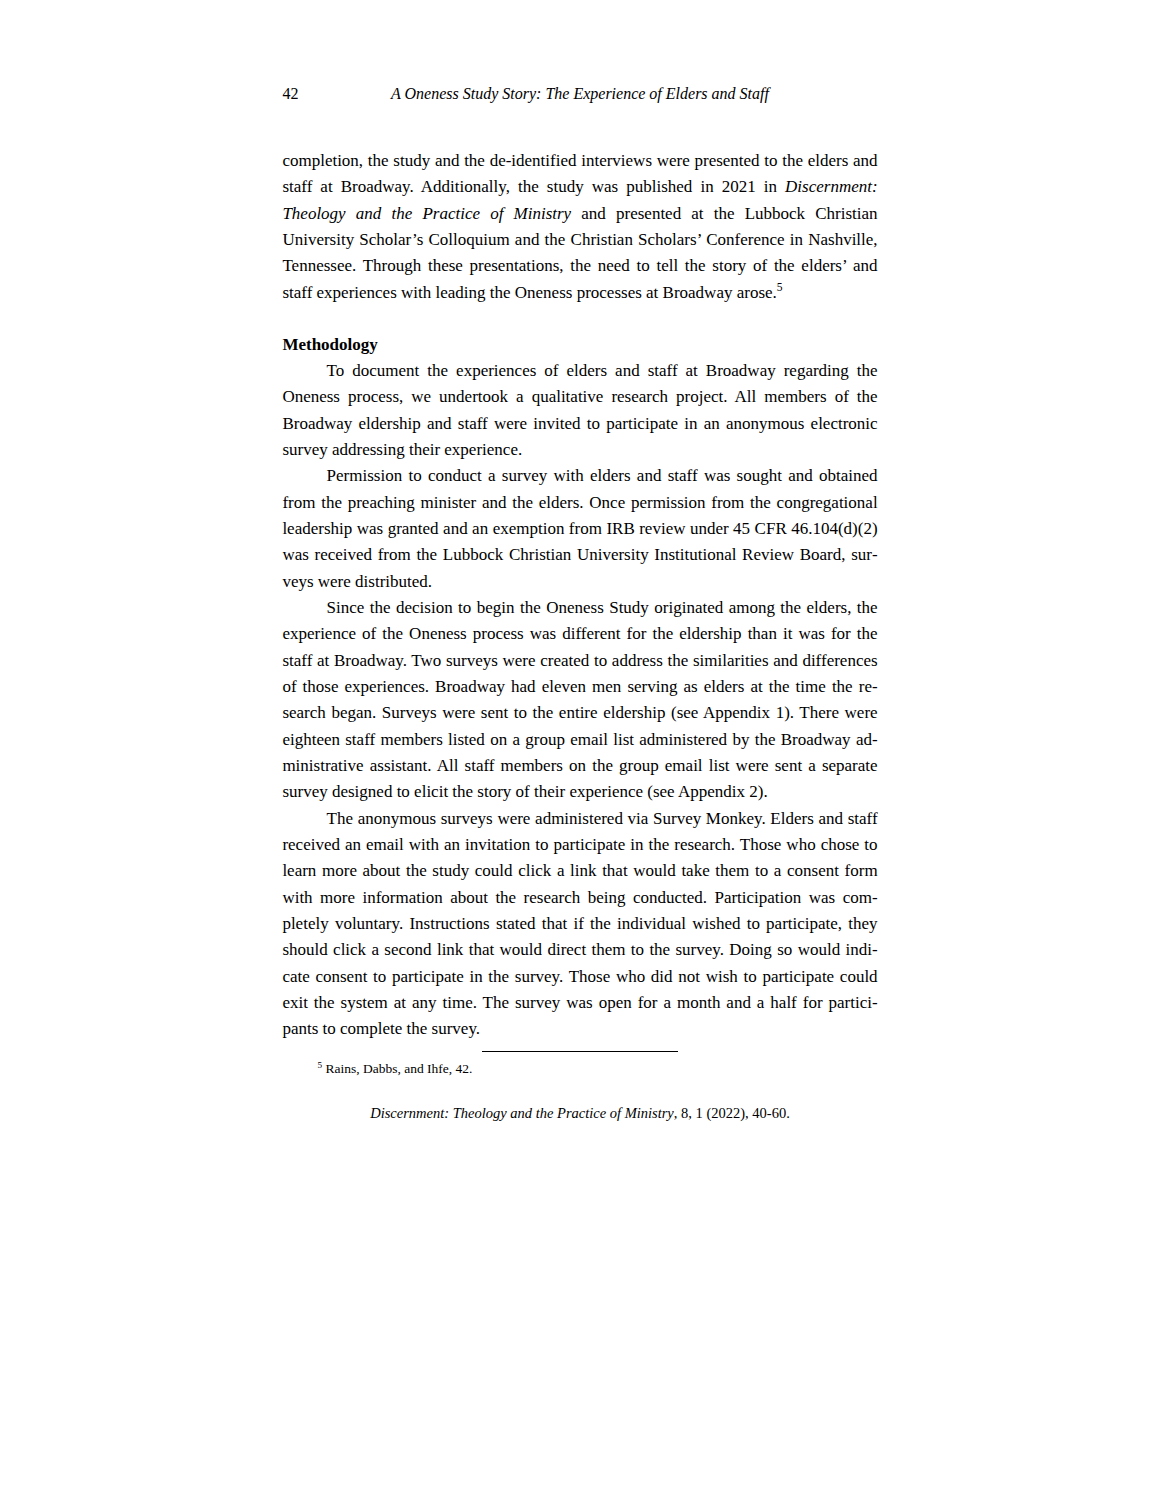42 A Oneness Study Story: The Experience of Elders and Staff
completion, the study and the de-identified interviews were presented to the elders and staff at Broadway. Additionally, the study was published in 2021 in Discernment: Theology and the Practice of Ministry and presented at the Lubbock Christian University Scholar’s Colloquium and the Christian Scholars’ Conference in Nashville, Tennessee. Through these presentations, the need to tell the story of the elders’ and staff experiences with leading the Oneness processes at Broadway arose.5
Methodology
To document the experiences of elders and staff at Broadway regarding the Oneness process, we undertook a qualitative research project. All members of the Broadway eldership and staff were invited to participate in an anonymous electronic survey addressing their experience.
Permission to conduct a survey with elders and staff was sought and obtained from the preaching minister and the elders. Once permission from the congregational leadership was granted and an exemption from IRB review under 45 CFR 46.104(d)(2) was received from the Lubbock Christian University Institutional Review Board, surveys were distributed.
Since the decision to begin the Oneness Study originated among the elders, the experience of the Oneness process was different for the eldership than it was for the staff at Broadway. Two surveys were created to address the similarities and differences of those experiences. Broadway had eleven men serving as elders at the time the research began. Surveys were sent to the entire eldership (see Appendix 1). There were eighteen staff members listed on a group email list administered by the Broadway administrative assistant. All staff members on the group email list were sent a separate survey designed to elicit the story of their experience (see Appendix 2).
The anonymous surveys were administered via Survey Monkey. Elders and staff received an email with an invitation to participate in the research. Those who chose to learn more about the study could click a link that would take them to a consent form with more information about the research being conducted. Participation was completely voluntary. Instructions stated that if the individual wished to participate, they should click a second link that would direct them to the survey. Doing so would indicate consent to participate in the survey. Those who did not wish to participate could exit the system at any time. The survey was open for a month and a half for participants to complete the survey.
5 Rains, Dabbs, and Ihfe, 42.
Discernment: Theology and the Practice of Ministry, 8, 1 (2022), 40-60.